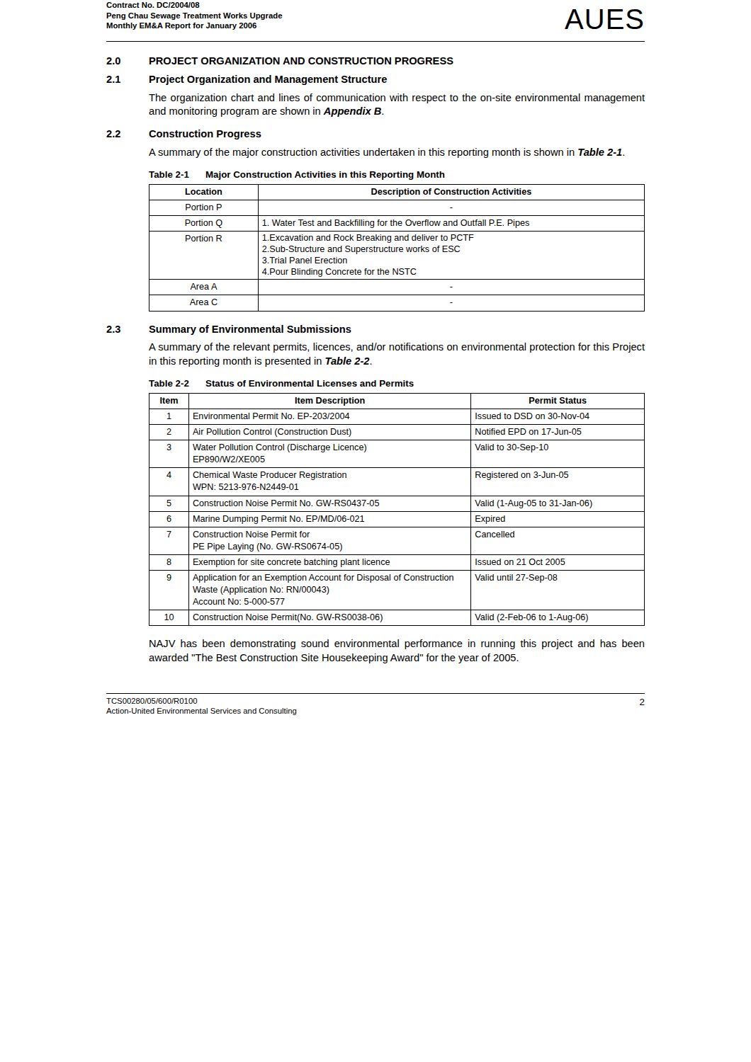Contract No. DC/2004/08
Peng Chau Sewage Treatment Works Upgrade
Monthly EM&A Report for January 2006
AUES
2.0
PROJECT ORGANIZATION AND CONSTRUCTION PROGRESS
2.1
Project Organization and Management Structure
The organization chart and lines of communication with respect to the on-site environmental management and monitoring program are shown in Appendix B.
2.2
Construction Progress
A summary of the major construction activities undertaken in this reporting month is shown in Table 2-1.
Table 2-1 Major Construction Activities in this Reporting Month
| Location | Description of Construction Activities |
| --- | --- |
| Portion P | - |
| Portion Q | 1. Water Test and Backfilling for the Overflow and Outfall P.E. Pipes |
| Portion R | 1.Excavation and Rock Breaking and deliver to PCTF 2.Sub-Structure and Superstructure works of ESC 3.Trial Panel Erection 4.Pour Blinding Concrete for the NSTC |
| Area A | - |
| Area C | - |
2.3
Summary of Environmental Submissions
A summary of the relevant permits, licences, and/or notifications on environmental protection for this Project in this reporting month is presented in Table 2-2.
Table 2-2 Status of Environmental Licenses and Permits
| Item | Item Description | Permit Status |
| --- | --- | --- |
| 1 | Environmental Permit No. EP-203/2004 | Issued to DSD on 30-Nov-04 |
| 2 | Air Pollution Control (Construction Dust) | Notified EPD on 17-Jun-05 |
| 3 | Water Pollution Control (Discharge Licence) EP890/W2/XE005 | Valid to 30-Sep-10 |
| 4 | Chemical Waste Producer Registration WPN: 5213-976-N2449-01 | Registered on 3-Jun-05 |
| 5 | Construction Noise Permit No. GW-RS0437-05 | Valid (1-Aug-05 to 31-Jan-06) |
| 6 | Marine Dumping Permit No. EP/MD/06-021 | Expired |
| 7 | Construction Noise Permit for PE Pipe Laying (No. GW-RS0674-05) | Cancelled |
| 8 | Exemption for site concrete batching plant licence | Issued on 21 Oct 2005 |
| 9 | Application for an Exemption Account for Disposal of Construction Waste (Application No: RN/00043) Account No: 5-000-577 | Valid until 27-Sep-08 |
| 10 | Construction Noise Permit(No. GW-RS0038-06) | Valid (2-Feb-06 to 1-Aug-06) |
NAJV has been demonstrating sound environmental performance in running this project and has been awarded "The Best Construction Site Housekeeping Award" for the year of 2005.
TCS00280/05/600/R0100
Action-United Environmental Services and Consulting
2